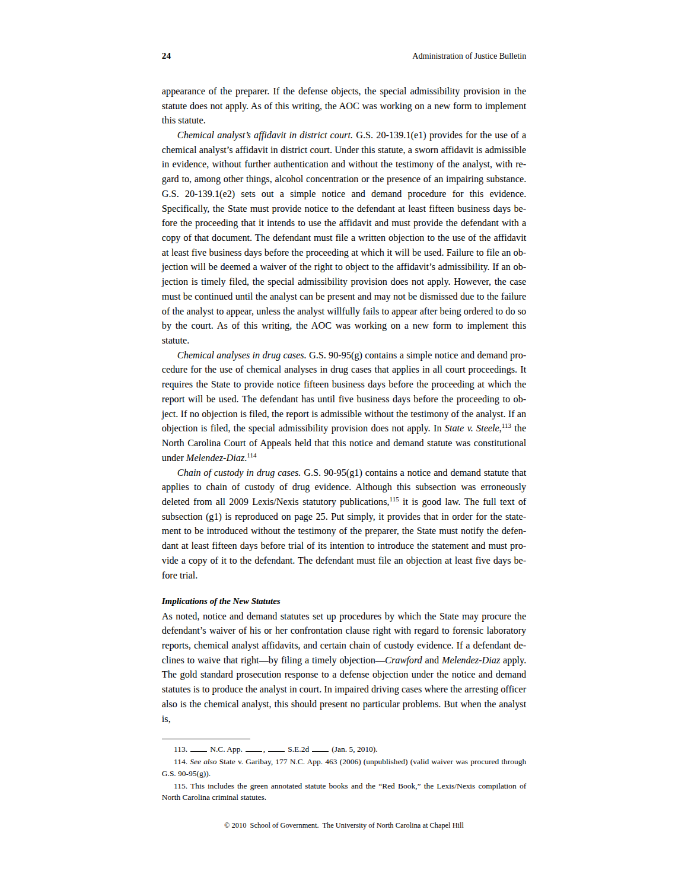24 Administration of Justice Bulletin
appearance of the preparer. If the defense objects, the special admissibility provision in the statute does not apply. As of this writing, the AOC was working on a new form to implement this statute.
Chemical analyst’s affidavit in district court. G.S. 20-139.1(e1) provides for the use of a chemical analyst’s affidavit in district court. Under this statute, a sworn affidavit is admissible in evidence, without further authentication and without the testimony of the analyst, with regard to, among other things, alcohol concentration or the presence of an impairing substance. G.S. 20-139.1(e2) sets out a simple notice and demand procedure for this evidence. Specifically, the State must provide notice to the defendant at least fifteen business days before the proceeding that it intends to use the affidavit and must provide the defendant with a copy of that document. The defendant must file a written objection to the use of the affidavit at least five business days before the proceeding at which it will be used. Failure to file an objection will be deemed a waiver of the right to object to the affidavit’s admissibility. If an objection is timely filed, the special admissibility provision does not apply. However, the case must be continued until the analyst can be present and may not be dismissed due to the failure of the analyst to appear, unless the analyst willfully fails to appear after being ordered to do so by the court. As of this writing, the AOC was working on a new form to implement this statute.
Chemical analyses in drug cases. G.S. 90-95(g) contains a simple notice and demand procedure for the use of chemical analyses in drug cases that applies in all court proceedings. It requires the State to provide notice fifteen business days before the proceeding at which the report will be used. The defendant has until five business days before the proceeding to object. If no objection is filed, the report is admissible without the testimony of the analyst. If an objection is filed, the special admissibility provision does not apply. In State v. Steele,113 the North Carolina Court of Appeals held that this notice and demand statute was constitutional under Melendez-Diaz.114
Chain of custody in drug cases. G.S. 90-95(g1) contains a notice and demand statute that applies to chain of custody of drug evidence. Although this subsection was erroneously deleted from all 2009 Lexis/Nexis statutory publications,115 it is good law. The full text of subsection (g1) is reproduced on page 25. Put simply, it provides that in order for the statement to be introduced without the testimony of the preparer, the State must notify the defendant at least fifteen days before trial of its intention to introduce the statement and must provide a copy of it to the defendant. The defendant must file an objection at least five days before trial.
Implications of the New Statutes
As noted, notice and demand statutes set up procedures by which the State may procure the defendant’s waiver of his or her confrontation clause right with regard to forensic laboratory reports, chemical analyst affidavits, and certain chain of custody evidence. If a defendant declines to waive that right—by filing a timely objection—Crawford and Melendez-Diaz apply. The gold standard prosecution response to a defense objection under the notice and demand statutes is to produce the analyst in court. In impaired driving cases where the arresting officer also is the chemical analyst, this should present no particular problems. But when the analyst is,
113. N.C. App. , S.E.2d (Jan. 5, 2010).
114. See also State v. Garibay, 177 N.C. App. 463 (2006) (unpublished) (valid waiver was procured through G.S. 90-95(g)).
115. This includes the green annotated statute books and the “Red Book,” the Lexis/Nexis compilation of North Carolina criminal statutes.
© 2010 School of Government. The University of North Carolina at Chapel Hill